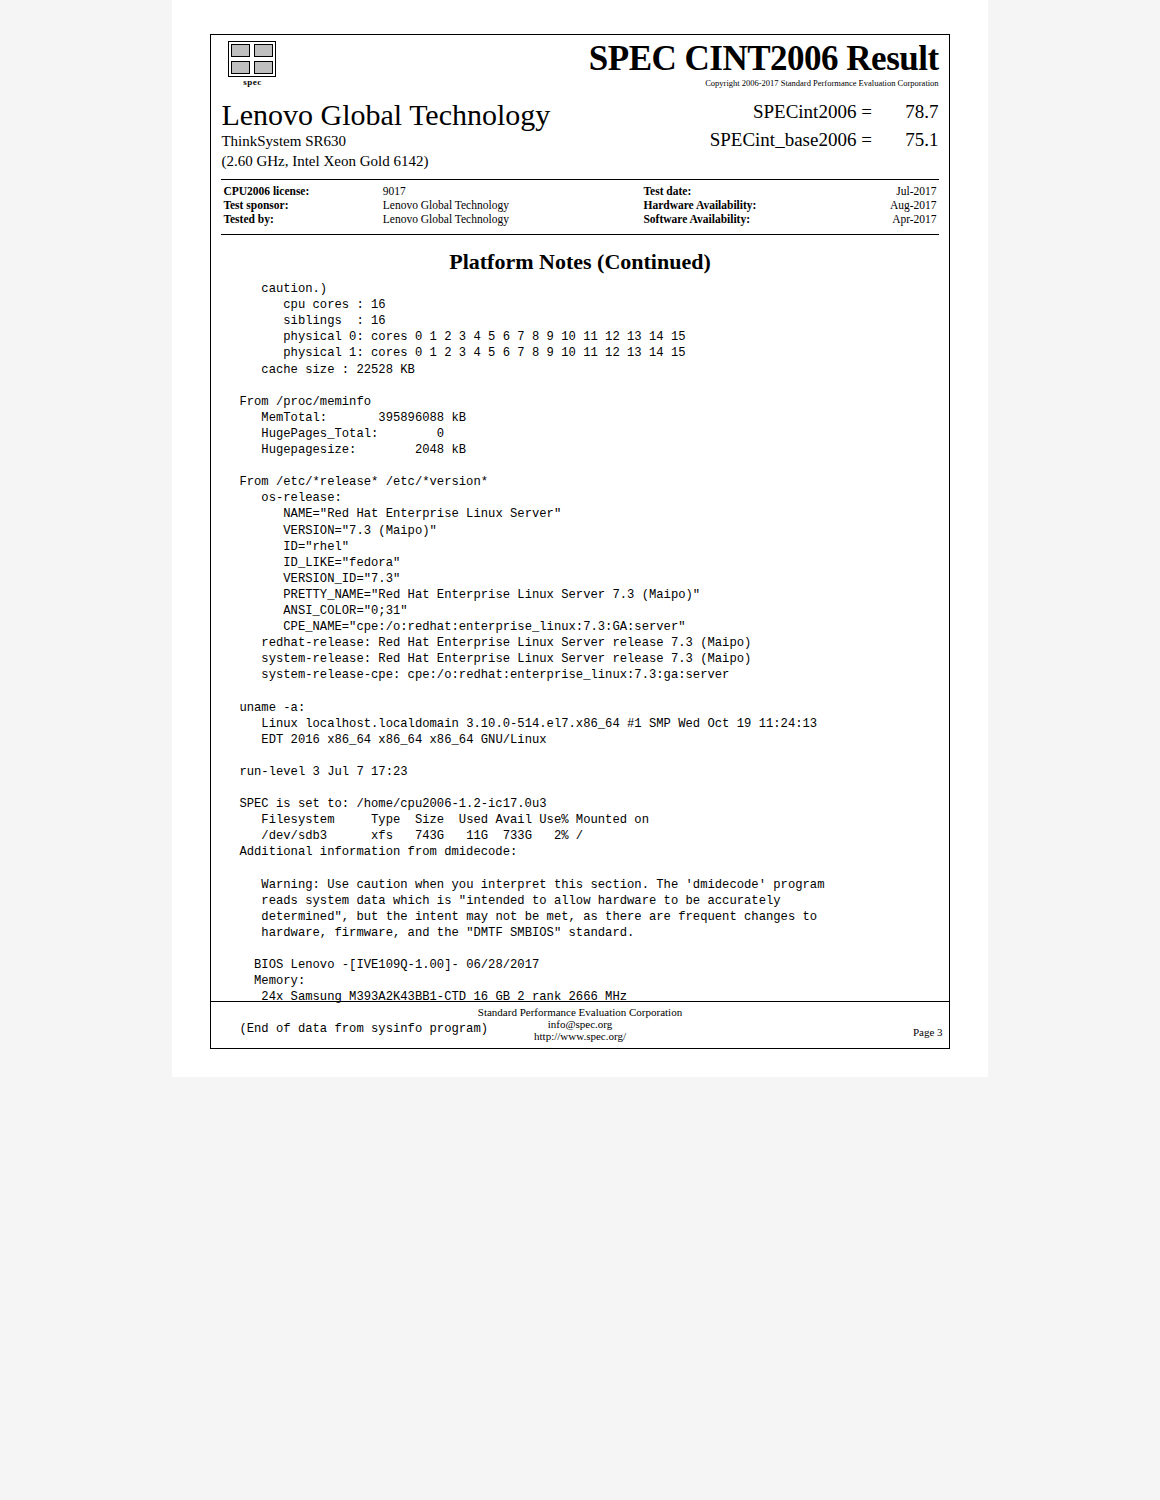spec
SPEC CINT2006 Result
Copyright 2006-2017 Standard Performance Evaluation Corporation
Lenovo Global Technology
ThinkSystem SR630
(2.60 GHz, Intel Xeon Gold 6142)
SPECint2006 = 78.7
SPECint_base2006 = 75.1
| CPU2006 license: | 9017 | | Test date: | Jul-2017 |
| Test sponsor: | Lenovo Global Technology | | Hardware Availability: | Aug-2017 |
| Tested by: | Lenovo Global Technology | | Software Availability: | Apr-2017 |
Platform Notes (Continued)
   caution.)
      cpu cores : 16
      siblings  : 16
      physical 0: cores 0 1 2 3 4 5 6 7 8 9 10 11 12 13 14 15
      physical 1: cores 0 1 2 3 4 5 6 7 8 9 10 11 12 13 14 15
   cache size : 22528 KB

From /proc/meminfo
   MemTotal:       395896088 kB
   HugePages_Total:        0
   Hugepagesize:        2048 kB

From /etc/*release* /etc/*version*
   os-release:
      NAME="Red Hat Enterprise Linux Server"
      VERSION="7.3 (Maipo)"
      ID="rhel"
      ID_LIKE="fedora"
      VERSION_ID="7.3"
      PRETTY_NAME="Red Hat Enterprise Linux Server 7.3 (Maipo)"
      ANSI_COLOR="0;31"
      CPE_NAME="cpe:/o:redhat:enterprise_linux:7.3:GA:server"
   redhat-release: Red Hat Enterprise Linux Server release 7.3 (Maipo)
   system-release: Red Hat Enterprise Linux Server release 7.3 (Maipo)
   system-release-cpe: cpe:/o:redhat:enterprise_linux:7.3:ga:server

uname -a:
   Linux localhost.localdomain 3.10.0-514.el7.x86_64 #1 SMP Wed Oct 19 11:24:13
   EDT 2016 x86_64 x86_64 x86_64 GNU/Linux

run-level 3 Jul 7 17:23

SPEC is set to: /home/cpu2006-1.2-ic17.0u3
   Filesystem     Type  Size  Used Avail Use% Mounted on
   /dev/sdb3      xfs   743G   11G  733G   2% /
Additional information from dmidecode:

   Warning: Use caution when you interpret this section. The 'dmidecode' program
   reads system data which is "intended to allow hardware to be accurately
   determined", but the intent may not be met, as there are frequent changes to
   hardware, firmware, and the "DMTF SMBIOS" standard.

  BIOS Lenovo -[IVE109Q-1.00]- 06/28/2017
  Memory:
   24x Samsung M393A2K43BB1-CTD 16 GB 2 rank 2666 MHz

(End of data from sysinfo program)
Standard Performance Evaluation Corporation
info@spec.org
http://www.spec.org/ Page 3